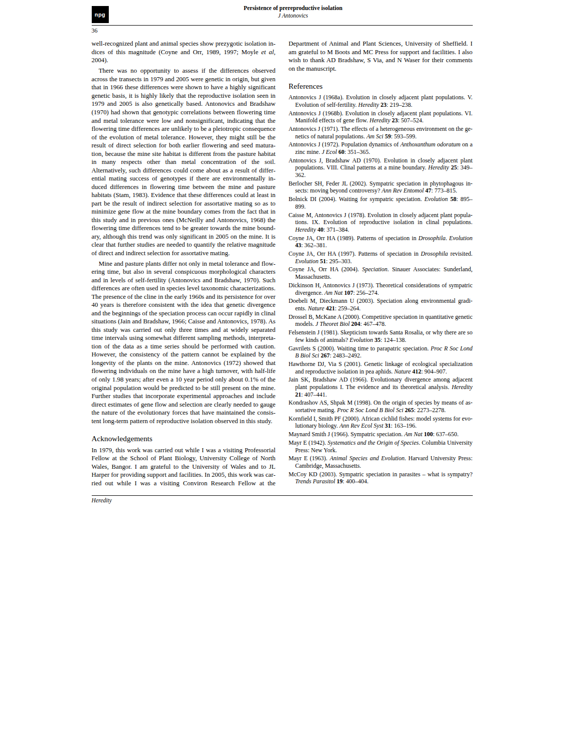npg
Persistence of prereproductive isolation
J Antonovics
36
well-recognized plant and animal species show prezygotic isolation indices of this magnitude (Coyne and Orr, 1989, 1997; Moyle et al, 2004).
There was no opportunity to assess if the differences observed across the transects in 1979 and 2005 were genetic in origin, but given that in 1966 these differences were shown to have a highly significant genetic basis, it is highly likely that the reproductive isolation seen in 1979 and 2005 is also genetically based. Antonovics and Bradshaw (1970) had shown that genotypic correlations between flowering time and metal tolerance were low and nonsignificant, indicating that the flowering time differences are unlikely to be a pleiotropic consequence of the evolution of metal tolerance. However, they might still be the result of direct selection for both earlier flowering and seed maturation, because the mine site habitat is different from the pasture habitat in many respects other than metal concentration of the soil. Alternatively, such differences could come about as a result of differential mating success of genotypes if there are environmentally induced differences in flowering time between the mine and pasture habitats (Stam, 1983). Evidence that these differences could at least in part be the result of indirect selection for assortative mating so as to minimize gene flow at the mine boundary comes from the fact that in this study and in previous ones (McNeilly and Antonovics, 1968) the flowering time differences tend to be greater towards the mine boundary, although this trend was only significant in 2005 on the mine. It is clear that further studies are needed to quantify the relative magnitude of direct and indirect selection for assortative mating.
Mine and pasture plants differ not only in metal tolerance and flowering time, but also in several conspicuous morphological characters and in levels of self-fertility (Antonovics and Bradshaw, 1970). Such differences are often used in species level taxonomic characterizations. The presence of the cline in the early 1960s and its persistence for over 40 years is therefore consistent with the idea that genetic divergence and the beginnings of the speciation process can occur rapidly in clinal situations (Jain and Bradshaw, 1966; Caisse and Antonovics, 1978). As this study was carried out only three times and at widely separated time intervals using somewhat different sampling methods, interpretation of the data as a time series should be performed with caution. However, the consistency of the pattern cannot be explained by the longevity of the plants on the mine. Antonovics (1972) showed that flowering individuals on the mine have a high turnover, with half-life of only 1.98 years; after even a 10 year period only about 0.1% of the original population would be predicted to be still present on the mine. Further studies that incorporate experimental approaches and include direct estimates of gene flow and selection are clearly needed to gauge the nature of the evolutionary forces that have maintained the consistent long-term pattern of reproductive isolation observed in this study.
Acknowledgements
In 1979, this work was carried out while I was a visiting Professorial Fellow at the School of Plant Biology, University College of North Wales, Bangor. I am grateful to the University of Wales and to JL Harper for providing support and facilities. In 2005, this work was carried out while I was a visiting Conviron Research Fellow at the Department of Animal and Plant Sciences, University of Sheffield. I am grateful to M Boots and MC Press for support and facilities. I also wish to thank AD Bradshaw, S Via, and N Waser for their comments on the manuscript.
References
Antonovics J (1968a). Evolution in closely adjacent plant populations. V. Evolution of self-fertility. Heredity 23: 219–238.
Antonovics J (1968b). Evolution in closely adjacent plant populations. VI. Manifold effects of gene flow. Heredity 23: 507–524.
Antonovics J (1971). The effects of a heterogeneous environment on the genetics of natural populations. Am Sci 59: 593–599.
Antonovics J (1972). Population dynamics of Anthoxanthum odoratum on a zinc mine. J Ecol 60: 351–365.
Antonovics J, Bradshaw AD (1970). Evolution in closely adjacent plant populations. VIII. Clinal patterns at a mine boundary. Heredity 25: 349–362.
Berlocher SH, Feder JL (2002). Sympatric speciation in phytophagous insects: moving beyond controversy? Ann Rev Entomol 47: 773–815.
Bolnick DI (2004). Waiting for sympatric speciation. Evolution 58: 895–899.
Caisse M, Antonovics J (1978). Evolution in closely adjacent plant populations. IX. Evolution of reproductive isolation in clinal populations. Heredity 40: 371–384.
Coyne JA, Orr HA (1989). Patterns of speciation in Drosophila. Evolution 43: 362–381.
Coyne JA, Orr HA (1997). Patterns of speciation in Drosophila revisited. Evolution 51: 295–303.
Coyne JA, Orr HA (2004). Speciation. Sinauer Associates: Sunderland, Massachusetts.
Dickinson H, Antonovics J (1973). Theoretical considerations of sympatric divergence. Am Nat 107: 256–274.
Doebeli M, Dieckmann U (2003). Speciation along environmental gradients. Nature 421: 259–264.
Drossel B, McKane A (2000). Competitive speciation in quantitative genetic models. J Theoret Biol 204: 467–478.
Felsenstein J (1981). Skepticism towards Santa Rosalia, or why there are so few kinds of animals? Evolution 35: 124–138.
Gavrilets S (2000). Waiting time to parapatric speciation. Proc R Soc Lond B Biol Sci 267: 2483–2492.
Hawthorne DJ, Via S (2001). Genetic linkage of ecological specialization and reproductive isolation in pea aphids. Nature 412: 904–907.
Jain SK, Bradshaw AD (1966). Evolutionary divergence among adjacent plant populations I. The evidence and its theoretical analysis. Heredity 21: 407–441.
Kondrashov AS, Shpak M (1998). On the origin of species by means of assortative mating. Proc R Soc Lond B Biol Sci 265: 2273–2278.
Kornfield I, Smith PF (2000). African cichlid fishes: model systems for evolutionary biology. Ann Rev Ecol Syst 31: 163–196.
Maynard Smith J (1966). Sympatric speciation. Am Nat 100: 637–650.
Mayr E (1942). Systematics and the Origin of Species. Columbia University Press: New York.
Mayr E (1963). Animal Species and Evolution. Harvard University Press: Cambridge, Massachusetts.
McCoy KD (2003). Sympatric speciation in parasites – what is sympatry? Trends Parasitol 19: 400–404.
Heredity